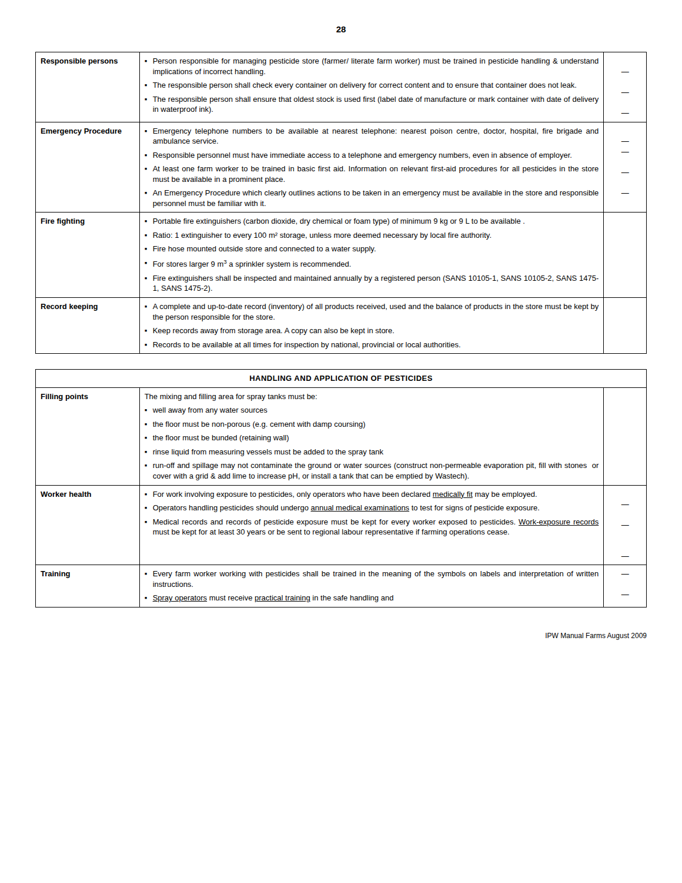28
| Responsible persons | Person responsible for managing pesticide store (farmer/ literate farm worker) must be trained in pesticide handling & understand implications of incorrect handling. The responsible person shall check every container on delivery for correct content and to ensure that container does not leak. The responsible person shall ensure that oldest stock is used first (label date of manufacture or mark container with date of delivery in waterproof ink). | — — — |
| Emergency Procedure | Emergency telephone numbers to be available at nearest telephone: nearest poison centre, doctor, hospital, fire brigade and ambulance service. Responsible personnel must have immediate access to a telephone and emergency numbers, even in absence of employer. At least one farm worker to be trained in basic first aid. Information on relevant first-aid procedures for all pesticides in the store must be available in a prominent place. An Emergency Procedure which clearly outlines actions to be taken in an emergency must be available in the store and responsible personnel must be familiar with it. | — — — — |
| Fire fighting | Portable fire extinguishers (carbon dioxide, dry chemical or foam type) of minimum 9 kg or 9 L to be available . Ratio: 1 extinguisher to every 100 m² storage, unless more deemed necessary by local fire authority. Fire hose mounted outside store and connected to a water supply. For stores larger 9 m 3 a sprinkler system is recommended. Fire extinguishers shall be inspected and maintained annually by a registered person (SANS 10105-1, SANS 10105-2, SANS 1475-1, SANS 1475-2). | |
| Record keeping | A complete and up-to-date record (inventory) of all products received, used and the balance of products in the store must be kept by the person responsible for the store. Keep records away from storage area. A copy can also be kept in store. Records to be available at all times for inspection by national, provincial or local authorities. | |
| HANDLING AND APPLICATION OF PESTICIDES |
| Filling points | The mixing and filling area for spray tanks must be: well away from any water sources the floor must be non-porous (e.g. cement with damp coursing) the floor must be bunded (retaining wall) rinse liquid from measuring vessels must be added to the spray tank run-off and spillage may not contaminate the ground or water sources (construct non-permeable evaporation pit, fill with stones or cover with a grid & add lime to increase pH, or install a tank that can be emptied by Wastech). | |
| Worker health | For work involving exposure to pesticides, only operators who have been declared medically fit may be employed. Operators handling pesticides should undergo annual medical examinations to test for signs of pesticide exposure. Medical records and records of pesticide exposure must be kept for every worker exposed to pesticides. Work-exposure records must be kept for at least 30 years or be sent to regional labour representative if farming operations cease. | — — — |
| Training | Every farm worker working with pesticides shall be trained in the meaning of the symbols on labels and interpretation of written instructions. Spray operators must receive practical training in the safe handling and | — — |
IPW Manual Farms August 2009